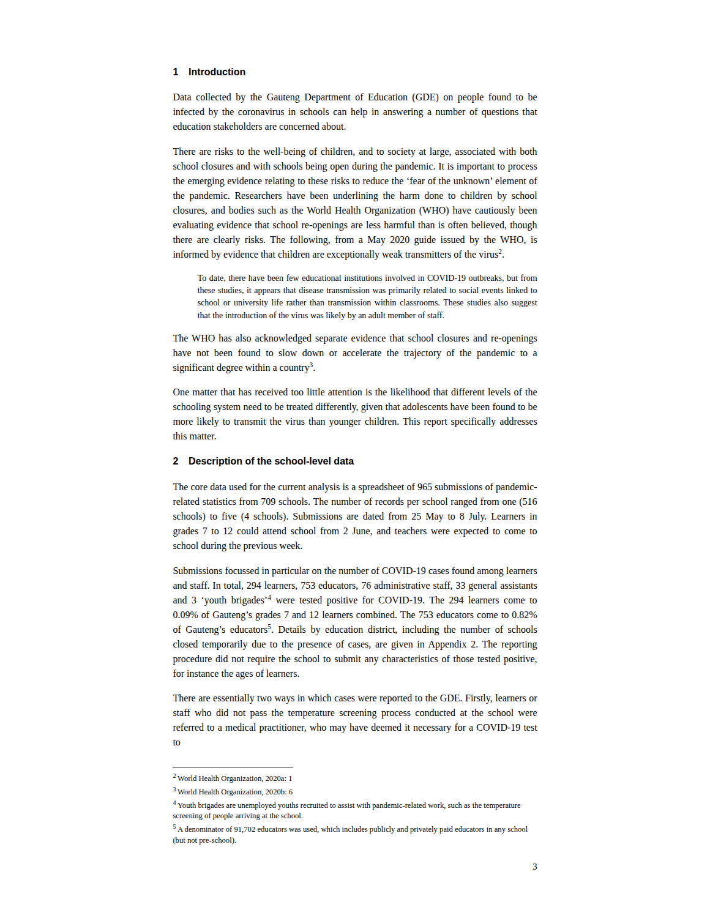1 Introduction
Data collected by the Gauteng Department of Education (GDE) on people found to be infected by the coronavirus in schools can help in answering a number of questions that education stakeholders are concerned about.
There are risks to the well-being of children, and to society at large, associated with both school closures and with schools being open during the pandemic. It is important to process the emerging evidence relating to these risks to reduce the ‘fear of the unknown’ element of the pandemic. Researchers have been underlining the harm done to children by school closures, and bodies such as the World Health Organization (WHO) have cautiously been evaluating evidence that school re-openings are less harmful than is often believed, though there are clearly risks. The following, from a May 2020 guide issued by the WHO, is informed by evidence that children are exceptionally weak transmitters of the virus2.
To date, there have been few educational institutions involved in COVID-19 outbreaks, but from these studies, it appears that disease transmission was primarily related to social events linked to school or university life rather than transmission within classrooms. These studies also suggest that the introduction of the virus was likely by an adult member of staff.
The WHO has also acknowledged separate evidence that school closures and re-openings have not been found to slow down or accelerate the trajectory of the pandemic to a significant degree within a country3.
One matter that has received too little attention is the likelihood that different levels of the schooling system need to be treated differently, given that adolescents have been found to be more likely to transmit the virus than younger children. This report specifically addresses this matter.
2 Description of the school-level data
The core data used for the current analysis is a spreadsheet of 965 submissions of pandemic-related statistics from 709 schools. The number of records per school ranged from one (516 schools) to five (4 schools). Submissions are dated from 25 May to 8 July. Learners in grades 7 to 12 could attend school from 2 June, and teachers were expected to come to school during the previous week.
Submissions focussed in particular on the number of COVID-19 cases found among learners and staff. In total, 294 learners, 753 educators, 76 administrative staff, 33 general assistants and 3 ‘youth brigades’4 were tested positive for COVID-19. The 294 learners come to 0.09% of Gauteng’s grades 7 and 12 learners combined. The 753 educators come to 0.82% of Gauteng’s educators5. Details by education district, including the number of schools closed temporarily due to the presence of cases, are given in Appendix 2. The reporting procedure did not require the school to submit any characteristics of those tested positive, for instance the ages of learners.
There are essentially two ways in which cases were reported to the GDE. Firstly, learners or staff who did not pass the temperature screening process conducted at the school were referred to a medical practitioner, who may have deemed it necessary for a COVID-19 test to
2 World Health Organization, 2020a: 1
3 World Health Organization, 2020b: 6
4 Youth brigades are unemployed youths recruited to assist with pandemic-related work, such as the temperature screening of people arriving at the school.
5 A denominator of 91,702 educators was used, which includes publicly and privately paid educators in any school (but not pre-school).
3